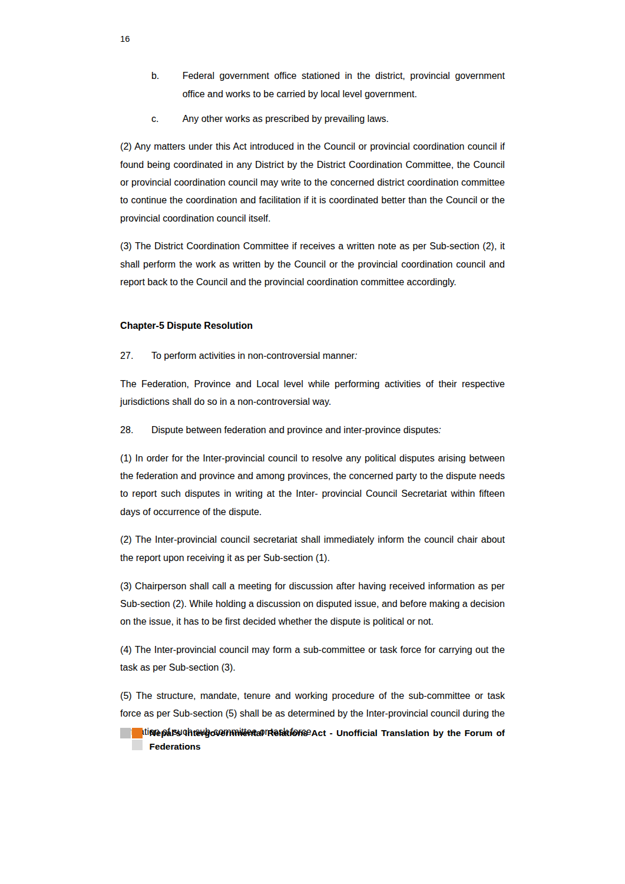16
b. Federal government office stationed in the district, provincial government office and works to be carried by local level government.
c. Any other works as prescribed by prevailing laws.
(2) Any matters under this Act introduced in the Council or provincial coordination council if found being coordinated in any District by the District Coordination Committee, the Council or provincial coordination council may write to the concerned district coordination committee to continue the coordination and facilitation if it is coordinated better than the Council or the provincial coordination council itself.
(3) The District Coordination Committee if receives a written note as per Sub-section (2), it shall perform the work as written by the Council or the provincial coordination council and report back to the Council and the provincial coordination committee accordingly.
Chapter-5 Dispute Resolution
27. To perform activities in non-controversial manner:
The Federation, Province and Local level while performing activities of their respective jurisdictions shall do so in a non-controversial way.
28. Dispute between federation and province and inter-province disputes:
(1) In order for the Inter-provincial council to resolve any political disputes arising between the federation and province and among provinces, the concerned party to the dispute needs to report such disputes in writing at the Inter- provincial Council Secretariat within fifteen days of occurrence of the dispute.
(2) The Inter-provincial council secretariat shall immediately inform the council chair about the report upon receiving it as per Sub-section (1).
(3) Chairperson shall call a meeting for discussion after having received information as per Sub-section (2). While holding a discussion on disputed issue, and before making a decision on the issue, it has to be first decided whether the dispute is political or not.
(4) The Inter-provincial council may form a sub-committee or task force for carrying out the task as per Sub-section (3).
(5) The structure, mandate, tenure and working procedure of the sub-committee or task force as per Sub-section (5) shall be as determined by the Inter-provincial council during the formation of such sub-committee or task force.
Nepal’s Intergovernmental Relations Act - Unofficial Translation by the Forum of Federations